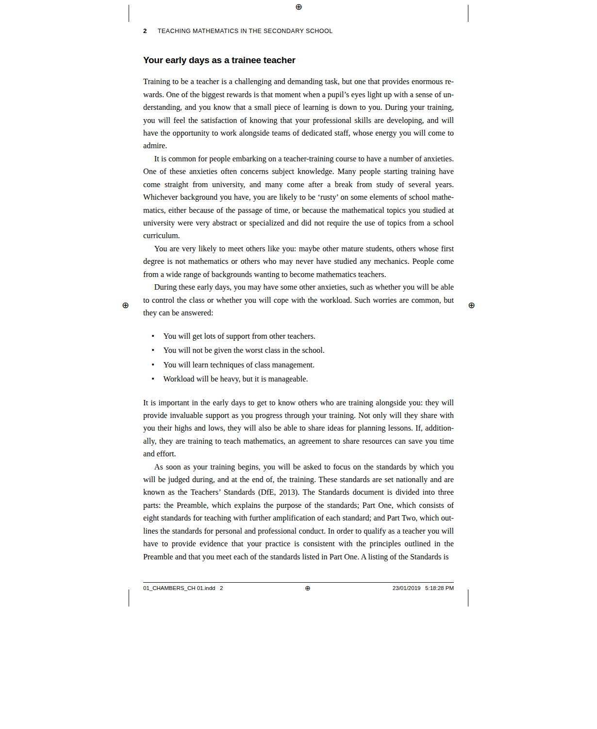⊕ ⊕ ⊕
2 TEACHING MATHEMATICS IN THE SECONDARY SCHOOL
Your early days as a trainee teacher
Training to be a teacher is a challenging and demanding task, but one that provides enormous rewards. One of the biggest rewards is that moment when a pupil’s eyes light up with a sense of understanding, and you know that a small piece of learning is down to you. During your training, you will feel the satisfaction of knowing that your professional skills are developing, and will have the opportunity to work alongside teams of dedicated staff, whose energy you will come to admire.
It is common for people embarking on a teacher-training course to have a number of anxieties. One of these anxieties often concerns subject knowledge. Many people starting training have come straight from university, and many come after a break from study of several years. Whichever background you have, you are likely to be ‘rusty’ on some elements of school mathematics, either because of the passage of time, or because the mathematical topics you studied at university were very abstract or specialized and did not require the use of topics from a school curriculum.
You are very likely to meet others like you: maybe other mature students, others whose first degree is not mathematics or others who may never have studied any mechanics. People come from a wide range of backgrounds wanting to become mathematics teachers.
During these early days, you may have some other anxieties, such as whether you will be able to control the class or whether you will cope with the workload. Such worries are common, but they can be answered:
You will get lots of support from other teachers.
You will not be given the worst class in the school.
You will learn techniques of class management.
Workload will be heavy, but it is manageable.
It is important in the early days to get to know others who are training alongside you: they will provide invaluable support as you progress through your training. Not only will they share with you their highs and lows, they will also be able to share ideas for planning lessons. If, additionally, they are training to teach mathematics, an agreement to share resources can save you time and effort.
As soon as your training begins, you will be asked to focus on the standards by which you will be judged during, and at the end of, the training. These standards are set nationally and are known as the Teachers’ Standards (DfE, 2013). The Standards document is divided into three parts: the Preamble, which explains the purpose of the standards; Part One, which consists of eight standards for teaching with further amplification of each standard; and Part Two, which outlines the standards for personal and professional conduct. In order to qualify as a teacher you will have to provide evidence that your practice is consistent with the principles outlined in the Preamble and that you meet each of the standards listed in Part One. A listing of the Standards is
01_CHAMBERS_CH 01.indd 2 ⊕ 23/01/2019 5:18:28 PM